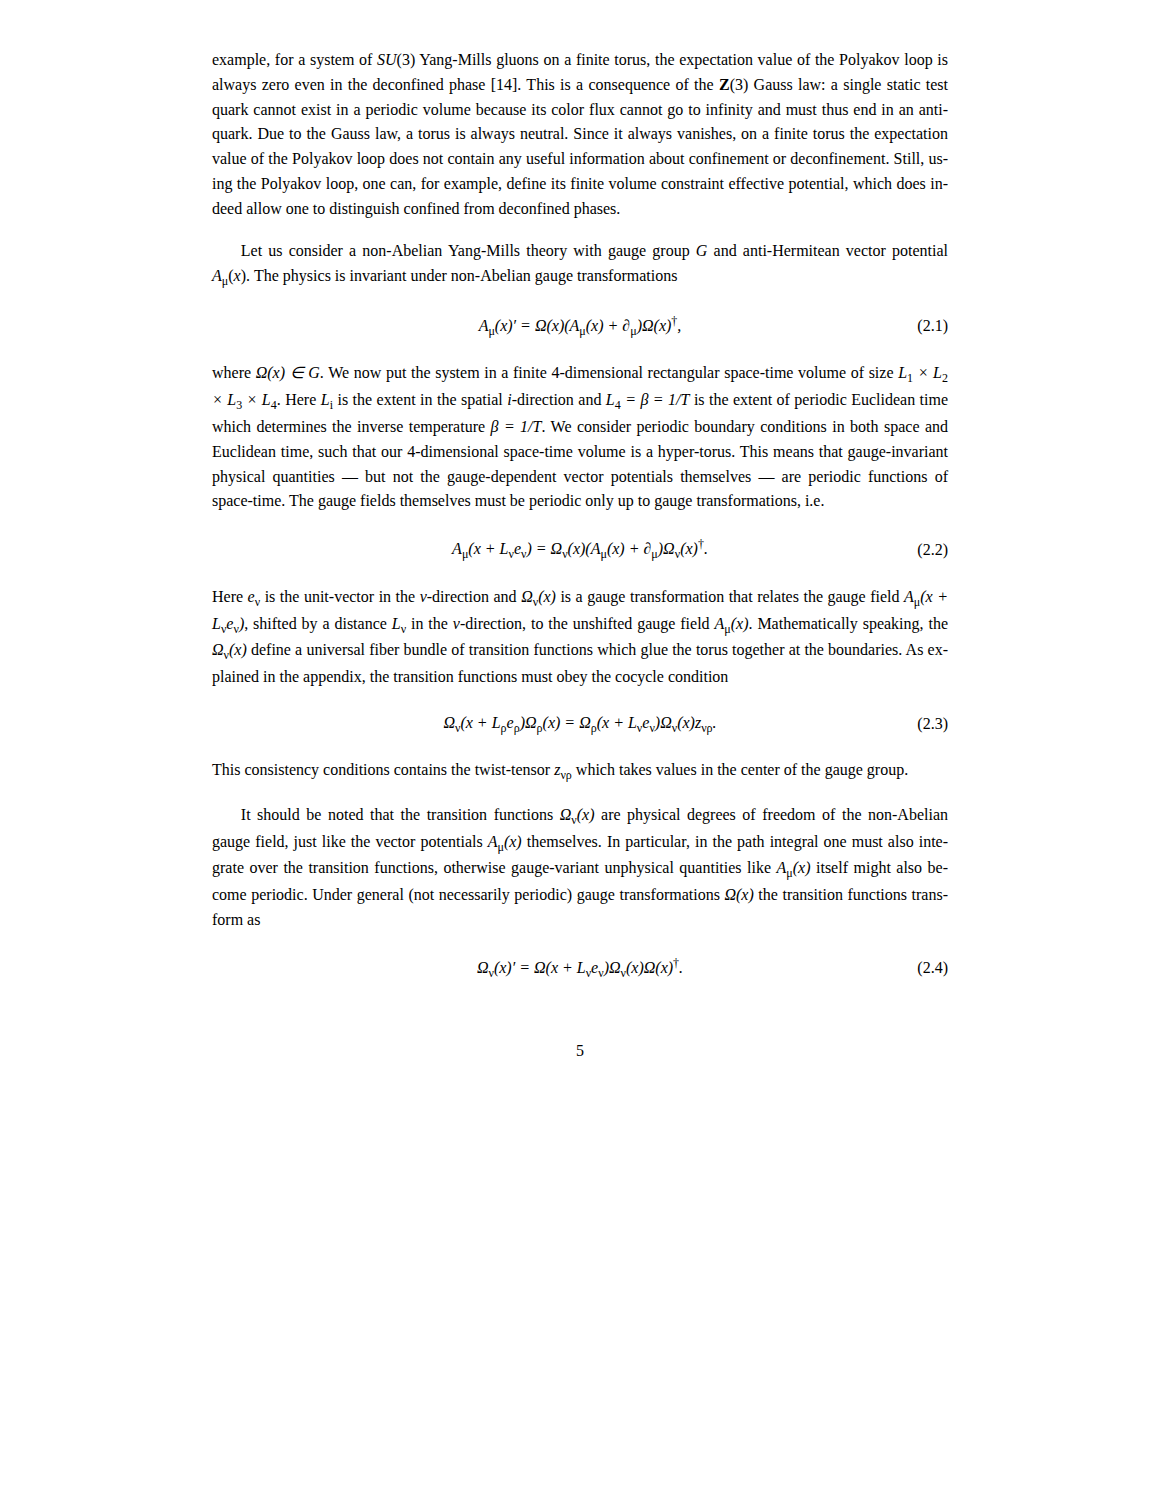example, for a system of SU(3) Yang-Mills gluons on a finite torus, the expectation value of the Polyakov loop is always zero even in the deconfined phase [14]. This is a consequence of the Z(3) Gauss law: a single static test quark cannot exist in a periodic volume because its color flux cannot go to infinity and must thus end in an anti-quark. Due to the Gauss law, a torus is always neutral. Since it always vanishes, on a finite torus the expectation value of the Polyakov loop does not contain any useful information about confinement or deconfinement. Still, using the Polyakov loop, one can, for example, define its finite volume constraint effective potential, which does indeed allow one to distinguish confined from deconfined phases.
Let us consider a non-Abelian Yang-Mills theory with gauge group G and anti-Hermitean vector potential Aμ(x). The physics is invariant under non-Abelian gauge transformations
Aμ(x)′ = Ω(x)(Aμ(x) + ∂μ)Ω(x)†, (2.1)
where Ω(x) ∈ G. We now put the system in a finite 4-dimensional rectangular space-time volume of size L1 × L2 × L3 × L4. Here Li is the extent in the spatial i-direction and L4 = β = 1/T is the extent of periodic Euclidean time which determines the inverse temperature β = 1/T. We consider periodic boundary conditions in both space and Euclidean time, such that our 4-dimensional space-time volume is a hyper-torus. This means that gauge-invariant physical quantities — but not the gauge-dependent vector potentials themselves — are periodic functions of space-time. The gauge fields themselves must be periodic only up to gauge transformations, i.e.
Aμ(x + Lνeν) = Ων(x)(Aμ(x) + ∂μ)Ων(x)†. (2.2)
Here eν is the unit-vector in the ν-direction and Ων(x) is a gauge transformation that relates the gauge field Aμ(x + Lνeν), shifted by a distance Lν in the ν-direction, to the unshifted gauge field Aμ(x). Mathematically speaking, the Ων(x) define a universal fiber bundle of transition functions which glue the torus together at the boundaries. As explained in the appendix, the transition functions must obey the cocycle condition
Ων(x + Lρeρ)Ωρ(x) = Ωρ(x + Lνeν)Ων(x)zνρ. (2.3)
This consistency conditions contains the twist-tensor zνρ which takes values in the center of the gauge group.
It should be noted that the transition functions Ων(x) are physical degrees of freedom of the non-Abelian gauge field, just like the vector potentials Aμ(x) themselves. In particular, in the path integral one must also integrate over the transition functions, otherwise gauge-variant unphysical quantities like Aμ(x) itself might also become periodic. Under general (not necessarily periodic) gauge transformations Ω(x) the transition functions transform as
Ων(x)′ = Ω(x + Lνeν)Ων(x)Ω(x)†. (2.4)
5